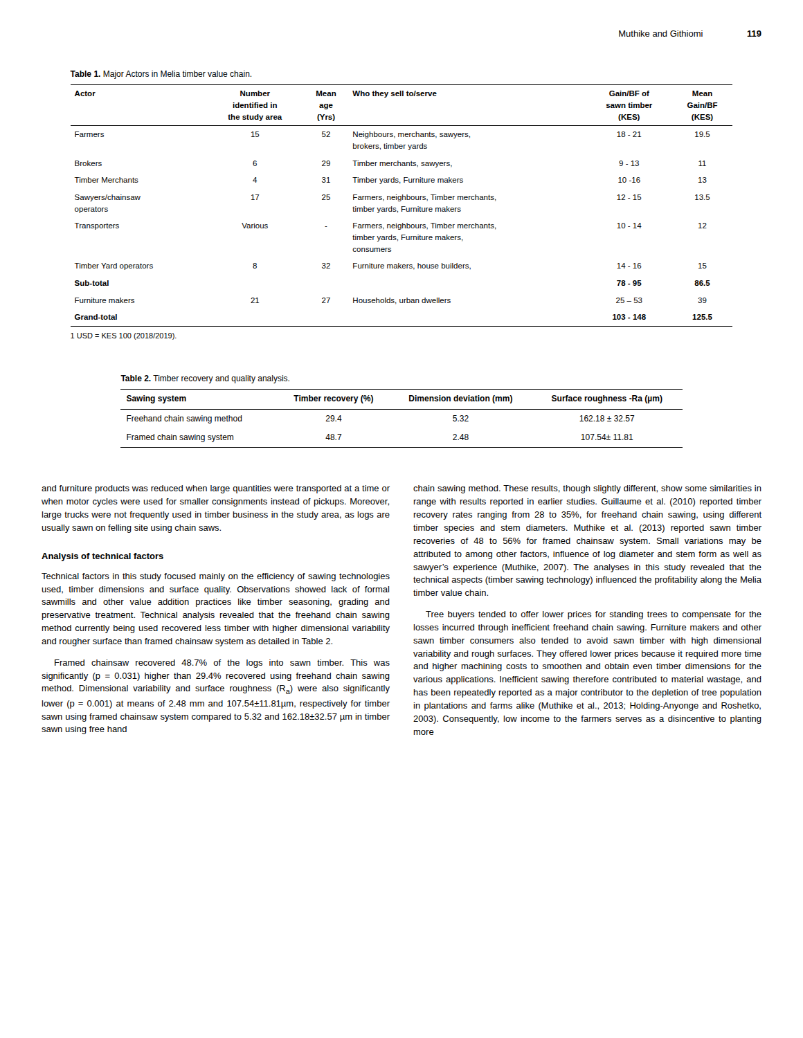Muthike and Githiomi 119
Table 1. Major Actors in Melia timber value chain.
| Actor | Number identified in the study area | Mean age (Yrs) | Who they sell to/serve | Gain/BF of sawn timber (KES) | Mean Gain/BF (KES) |
| --- | --- | --- | --- | --- | --- |
| Farmers | 15 | 52 | Neighbours, merchants, sawyers, brokers, timber yards | 18 - 21 | 19.5 |
| Brokers | 6 | 29 | Timber merchants, sawyers, | 9 - 13 | 11 |
| Timber Merchants | 4 | 31 | Timber yards, Furniture makers | 10 -16 | 13 |
| Sawyers/chainsaw operators | 17 | 25 | Farmers, neighbours, Timber merchants, timber yards, Furniture makers | 12 - 15 | 13.5 |
| Transporters | Various | - | Farmers, neighbours, Timber merchants, timber yards, Furniture makers, consumers | 10 - 14 | 12 |
| Timber Yard operators | 8 | 32 | Furniture makers, house builders, | 14 - 16 | 15 |
| Sub-total | | | | 78 - 95 | 86.5 |
| Furniture makers | 21 | 27 | Households, urban dwellers | 25 – 53 | 39 |
| Grand-total | | | | 103 - 148 | 125.5 |
1 USD = KES 100 (2018/2019).
Table 2. Timber recovery and quality analysis.
| Sawing system | Timber recovery (%) | Dimension deviation (mm) | Surface roughness -Ra (µm) |
| --- | --- | --- | --- |
| Freehand chain sawing method | 29.4 | 5.32 | 162.18 ± 32.57 |
| Framed chain sawing system | 48.7 | 2.48 | 107.54± 11.81 |
and furniture products was reduced when large quantities were transported at a time or when motor cycles were used for smaller consignments instead of pickups. Moreover, large trucks were not frequently used in timber business in the study area, as logs are usually sawn on felling site using chain saws.
Analysis of technical factors
Technical factors in this study focused mainly on the efficiency of sawing technologies used, timber dimensions and surface quality. Observations showed lack of formal sawmills and other value addition practices like timber seasoning, grading and preservative treatment. Technical analysis revealed that the freehand chain sawing method currently being used recovered less timber with higher dimensional variability and rougher surface than framed chainsaw system as detailed in Table 2.
Framed chainsaw recovered 48.7% of the logs into sawn timber. This was significantly (p = 0.031) higher than 29.4% recovered using freehand chain sawing method. Dimensional variability and surface roughness (Ra) were also significantly lower (p = 0.001) at means of 2.48 mm and 107.54±11.81µm, respectively for timber sawn using framed chainsaw system compared to 5.32 and 162.18±32.57 µm in timber sawn using free hand
chain sawing method. These results, though slightly different, show some similarities in range with results reported in earlier studies. Guillaume et al. (2010) reported timber recovery rates ranging from 28 to 35%, for freehand chain sawing, using different timber species and stem diameters. Muthike et al. (2013) reported sawn timber recoveries of 48 to 56% for framed chainsaw system. Small variations may be attributed to among other factors, influence of log diameter and stem form as well as sawyer’s experience (Muthike, 2007). The analyses in this study revealed that the technical aspects (timber sawing technology) influenced the profitability along the Melia timber value chain.
Tree buyers tended to offer lower prices for standing trees to compensate for the losses incurred through inefficient freehand chain sawing. Furniture makers and other sawn timber consumers also tended to avoid sawn timber with high dimensional variability and rough surfaces. They offered lower prices because it required more time and higher machining costs to smoothen and obtain even timber dimensions for the various applications. Inefficient sawing therefore contributed to material wastage, and has been repeatedly reported as a major contributor to the depletion of tree population in plantations and farms alike (Muthike et al., 2013; Holding-Anyonge and Roshetko, 2003). Consequently, low income to the farmers serves as a disincentive to planting more